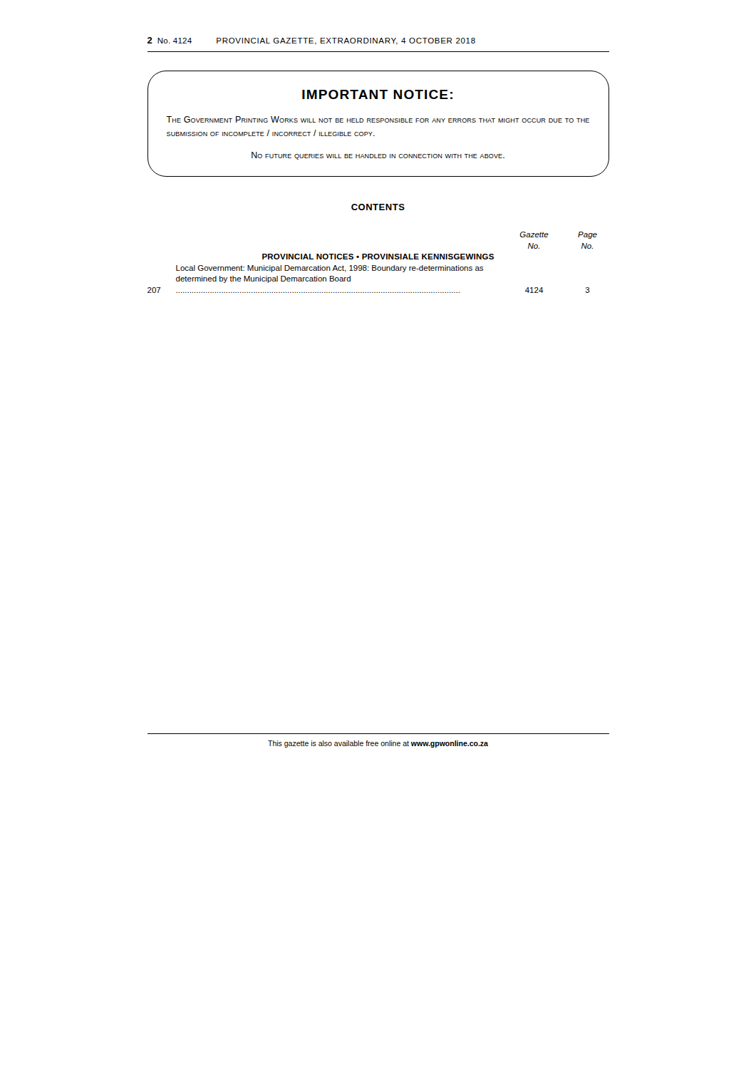2 No. 4124 PROVINCIAL GAZETTE, EXTRAORDINARY, 4 OCTOBER 2018
IMPORTANT NOTICE:
The Government Printing Works will not be held responsible for any errors that might occur due to the submission of incomplete / incorrect / illegible copy.
No future queries will be handled in connection with the above.
CONTENTS
| | | Gazette No. | Page No. |
| PROVINCIAL NOTICES • PROVINSIALE KENNISGEWINGS |
| 207 | Local Government: Municipal Demarcation Act, 1998: Boundary re-determinations as determined by the Municipal Demarcation Board ............................................................................................................................. | 4124 | 3 |
This gazette is also available free online at www.gpwonline.co.za